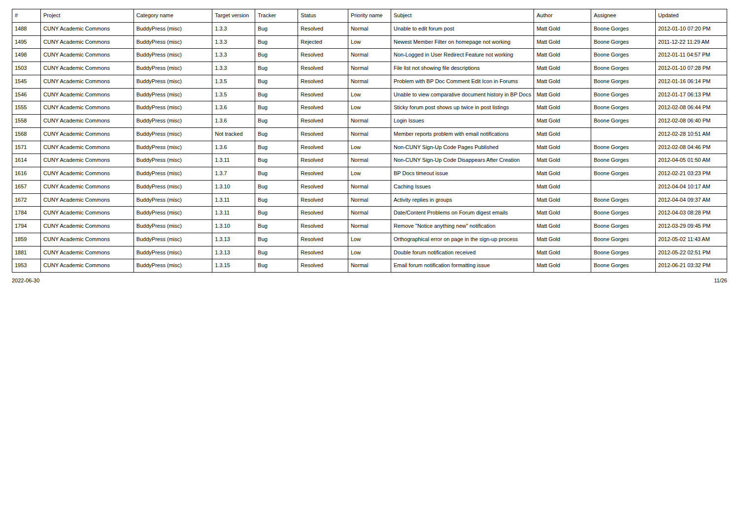Project issues
| # | Project | Category name | Target version | Tracker | Status | Priority name | Subject | Author | Assignee | Updated |
| --- | --- | --- | --- | --- | --- | --- | --- | --- | --- | --- |
| 1488 | CUNY Academic Commons | BuddyPress (misc) | 1.3.3 | Bug | Resolved | Normal | Unable to edit forum post | Matt Gold | Boone Gorges | 2012-01-10 07:20 PM |
| 1495 | CUNY Academic Commons | BuddyPress (misc) | 1.3.3 | Bug | Rejected | Low | Newest Member Filter on homepage not working | Matt Gold | Boone Gorges | 2011-12-22 11:29 AM |
| 1498 | CUNY Academic Commons | BuddyPress (misc) | 1.3.3 | Bug | Resolved | Normal | Non-Logged in User Redirect Feature not working | Matt Gold | Boone Gorges | 2012-01-11 04:57 PM |
| 1503 | CUNY Academic Commons | BuddyPress (misc) | 1.3.3 | Bug | Resolved | Normal | File list not showing file descriptions | Matt Gold | Boone Gorges | 2012-01-10 07:28 PM |
| 1545 | CUNY Academic Commons | BuddyPress (misc) | 1.3.5 | Bug | Resolved | Normal | Problem with BP Doc Comment Edit Icon in Forums | Matt Gold | Boone Gorges | 2012-01-16 06:14 PM |
| 1546 | CUNY Academic Commons | BuddyPress (misc) | 1.3.5 | Bug | Resolved | Low | Unable to view comparative document history in BP Docs | Matt Gold | Boone Gorges | 2012-01-17 06:13 PM |
| 1555 | CUNY Academic Commons | BuddyPress (misc) | 1.3.6 | Bug | Resolved | Low | Sticky forum post shows up twice in post listings | Matt Gold | Boone Gorges | 2012-02-08 06:44 PM |
| 1558 | CUNY Academic Commons | BuddyPress (misc) | 1.3.6 | Bug | Resolved | Normal | Login Issues | Matt Gold | Boone Gorges | 2012-02-08 06:40 PM |
| 1568 | CUNY Academic Commons | BuddyPress (misc) | Not tracked | Bug | Resolved | Normal | Member reports problem with email notifications | Matt Gold | | 2012-02-28 10:51 AM |
| 1571 | CUNY Academic Commons | BuddyPress (misc) | 1.3.6 | Bug | Resolved | Low | Non-CUNY Sign-Up Code Pages Published | Matt Gold | Boone Gorges | 2012-02-08 04:46 PM |
| 1614 | CUNY Academic Commons | BuddyPress (misc) | 1.3.11 | Bug | Resolved | Normal | Non-CUNY Sign-Up Code Disappears After Creation | Matt Gold | Boone Gorges | 2012-04-05 01:50 AM |
| 1616 | CUNY Academic Commons | BuddyPress (misc) | 1.3.7 | Bug | Resolved | Low | BP Docs timeout issue | Matt Gold | Boone Gorges | 2012-02-21 03:23 PM |
| 1657 | CUNY Academic Commons | BuddyPress (misc) | 1.3.10 | Bug | Resolved | Normal | Caching Issues | Matt Gold | | 2012-04-04 10:17 AM |
| 1672 | CUNY Academic Commons | BuddyPress (misc) | 1.3.11 | Bug | Resolved | Normal | Activity replies in groups | Matt Gold | Boone Gorges | 2012-04-04 09:37 AM |
| 1784 | CUNY Academic Commons | BuddyPress (misc) | 1.3.11 | Bug | Resolved | Normal | Date/Content Problems on Forum digest emails | Matt Gold | Boone Gorges | 2012-04-03 08:28 PM |
| 1794 | CUNY Academic Commons | BuddyPress (misc) | 1.3.10 | Bug | Resolved | Normal | Remove "Notice anything new" notification | Matt Gold | Boone Gorges | 2012-03-29 09:45 PM |
| 1859 | CUNY Academic Commons | BuddyPress (misc) | 1.3.13 | Bug | Resolved | Low | Orthographical error on page in the sign-up process | Matt Gold | Boone Gorges | 2012-05-02 11:43 AM |
| 1881 | CUNY Academic Commons | BuddyPress (misc) | 1.3.13 | Bug | Resolved | Low | Double forum notification received | Matt Gold | Boone Gorges | 2012-05-22 02:51 PM |
| 1953 | CUNY Academic Commons | BuddyPress (misc) | 1.3.15 | Bug | Resolved | Normal | Email forum notification formatting issue | Matt Gold | Boone Gorges | 2012-06-21 03:32 PM |
2022-06-30 11/26